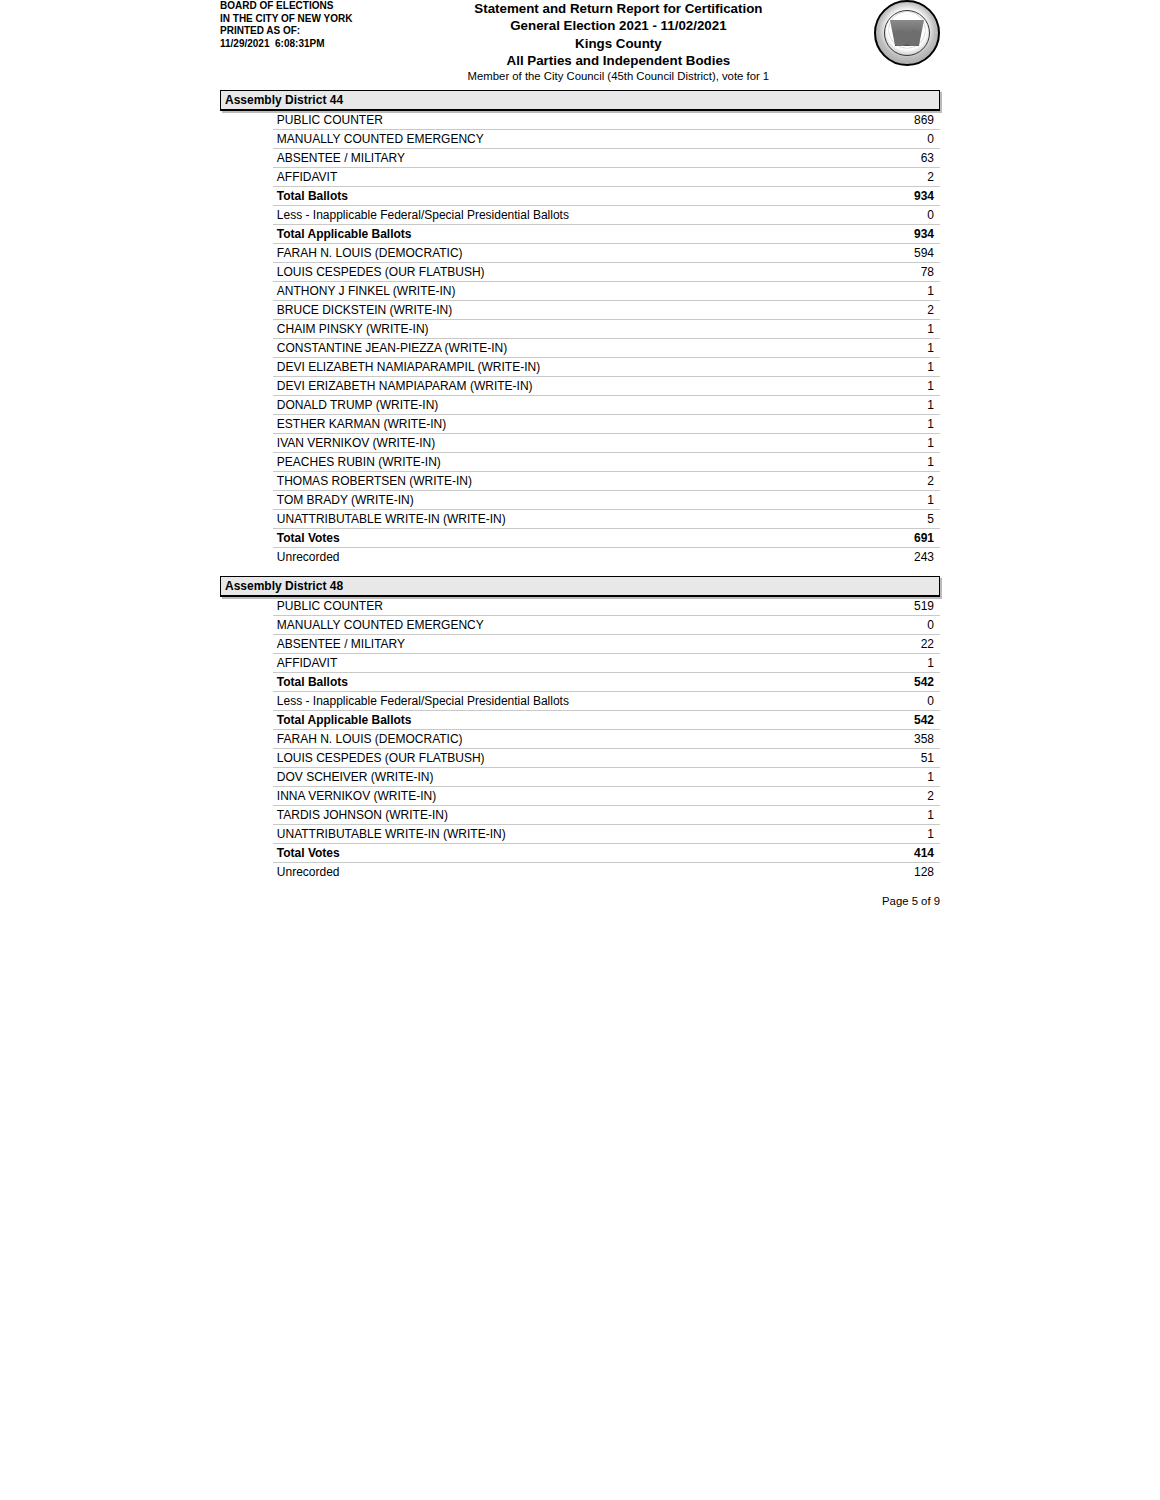BOARD OF ELECTIONS
IN THE CITY OF NEW YORK
PRINTED AS OF:
11/29/2021 6:08:31PM
Statement and Return Report for Certification
General Election 2021 - 11/02/2021
Kings County
All Parties and Independent Bodies
Member of the City Council (45th Council District), vote for 1
Assembly District 44
| PUBLIC COUNTER | 869 |
| MANUALLY COUNTED EMERGENCY | 0 |
| ABSENTEE / MILITARY | 63 |
| AFFIDAVIT | 2 |
| Total Ballots | 934 |
| Less - Inapplicable Federal/Special Presidential Ballots | 0 |
| Total Applicable Ballots | 934 |
| FARAH N. LOUIS (DEMOCRATIC) | 594 |
| LOUIS CESPEDES (OUR FLATBUSH) | 78 |
| ANTHONY J FINKEL (WRITE-IN) | 1 |
| BRUCE DICKSTEIN (WRITE-IN) | 2 |
| CHAIM PINSKY (WRITE-IN) | 1 |
| CONSTANTINE JEAN-PIEZZA (WRITE-IN) | 1 |
| DEVI ELIZABETH NAMIAPARAMPIL (WRITE-IN) | 1 |
| DEVI ERIZABETH NAMPIAPARAM (WRITE-IN) | 1 |
| DONALD TRUMP (WRITE-IN) | 1 |
| ESTHER KARMAN (WRITE-IN) | 1 |
| IVAN VERNIKOV (WRITE-IN) | 1 |
| PEACHES RUBIN (WRITE-IN) | 1 |
| THOMAS ROBERTSEN (WRITE-IN) | 2 |
| TOM BRADY (WRITE-IN) | 1 |
| UNATTRIBUTABLE WRITE-IN (WRITE-IN) | 5 |
| Total Votes | 691 |
| Unrecorded | 243 |
Assembly District 48
| PUBLIC COUNTER | 519 |
| MANUALLY COUNTED EMERGENCY | 0 |
| ABSENTEE / MILITARY | 22 |
| AFFIDAVIT | 1 |
| Total Ballots | 542 |
| Less - Inapplicable Federal/Special Presidential Ballots | 0 |
| Total Applicable Ballots | 542 |
| FARAH N. LOUIS (DEMOCRATIC) | 358 |
| LOUIS CESPEDES (OUR FLATBUSH) | 51 |
| DOV SCHEIVER (WRITE-IN) | 1 |
| INNA VERNIKOV (WRITE-IN) | 2 |
| TARDIS JOHNSON (WRITE-IN) | 1 |
| UNATTRIBUTABLE WRITE-IN (WRITE-IN) | 1 |
| Total Votes | 414 |
| Unrecorded | 128 |
Page 5 of 9